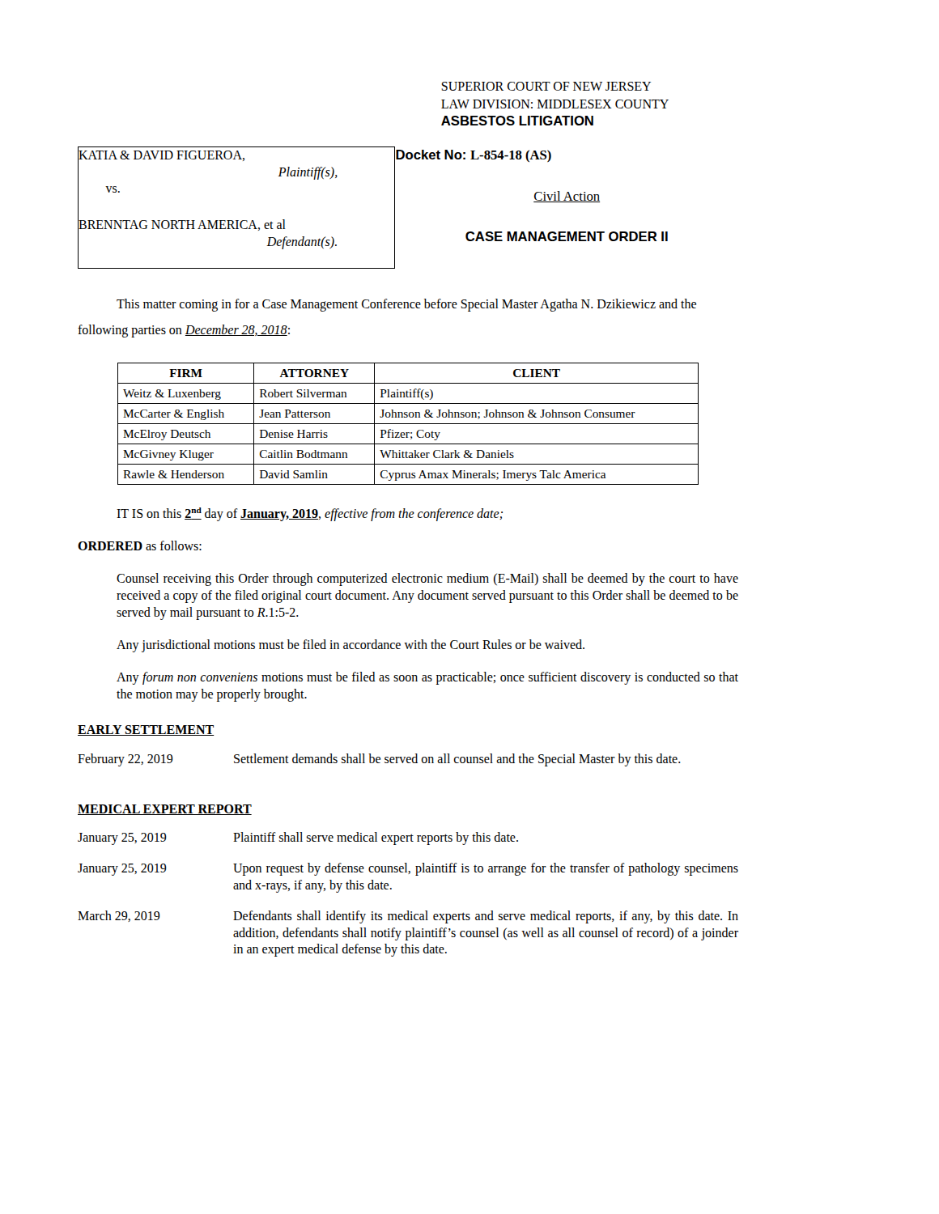SUPERIOR COURT OF NEW JERSEY
LAW DIVISION: MIDDLESEX COUNTY
ASBESTOS LITIGATION
| KATIA & DAVID FIGUEROA, Plaintiff(s), vs. BRENNTAG NORTH AMERICA, et al Defendant(s). | Docket No: L-854-18 (AS) Civil Action CASE MANAGEMENT ORDER II |
This matter coming in for a Case Management Conference before Special Master Agatha N. Dzikiewicz and the following parties on December 28, 2018:
| FIRM | ATTORNEY | CLIENT |
| --- | --- | --- |
| Weitz & Luxenberg | Robert Silverman | Plaintiff(s) |
| McCarter & English | Jean Patterson | Johnson & Johnson; Johnson & Johnson Consumer |
| McElroy Deutsch | Denise Harris | Pfizer; Coty |
| McGivney Kluger | Caitlin Bodtmann | Whittaker Clark & Daniels |
| Rawle & Henderson | David Samlin | Cyprus Amax Minerals; Imerys Talc America |
IT IS on this 2nd day of January, 2019, effective from the conference date;
ORDERED as follows:
Counsel receiving this Order through computerized electronic medium (E-Mail) shall be deemed by the court to have received a copy of the filed original court document. Any document served pursuant to this Order shall be deemed to be served by mail pursuant to R.1:5-2.
Any jurisdictional motions must be filed in accordance with the Court Rules or be waived.
Any forum non conveniens motions must be filed as soon as practicable; once sufficient discovery is conducted so that the motion may be properly brought.
EARLY SETTLEMENT
| February 22, 2019 | Settlement demands shall be served on all counsel and the Special Master by this date. |
MEDICAL EXPERT REPORT
| January 25, 2019 | Plaintiff shall serve medical expert reports by this date. |
| January 25, 2019 | Upon request by defense counsel, plaintiff is to arrange for the transfer of pathology specimens and x-rays, if any, by this date. |
| March 29, 2019 | Defendants shall identify its medical experts and serve medical reports, if any, by this date. In addition, defendants shall notify plaintiff’s counsel (as well as all counsel of record) of a joinder in an expert medical defense by this date. |